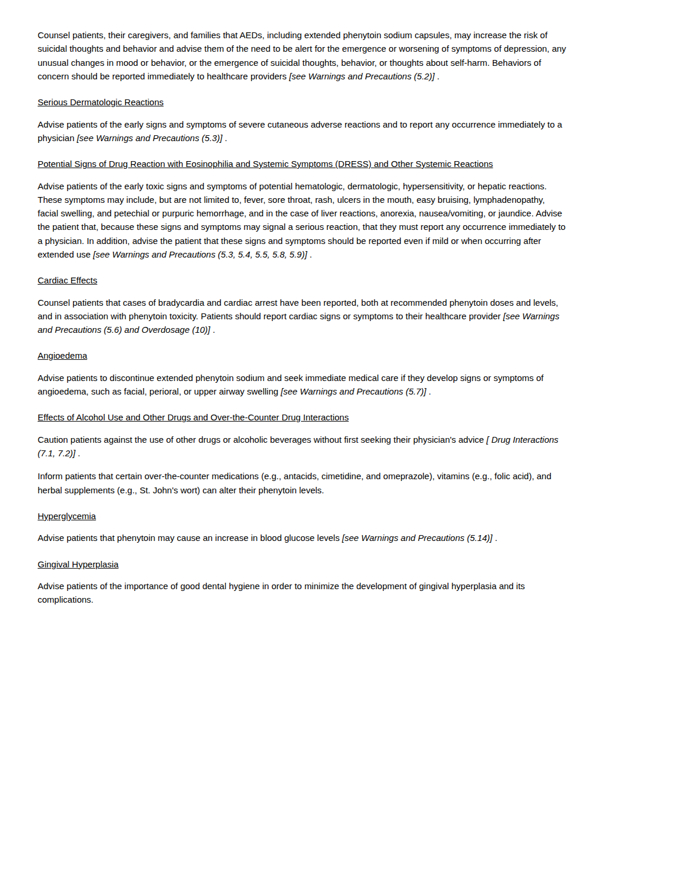Counsel patients, their caregivers, and families that AEDs, including extended phenytoin sodium capsules, may increase the risk of suicidal thoughts and behavior and advise them of the need to be alert for the emergence or worsening of symptoms of depression, any unusual changes in mood or behavior, or the emergence of suicidal thoughts, behavior, or thoughts about self-harm. Behaviors of concern should be reported immediately to healthcare providers [see Warnings and Precautions (5.2)] .
Serious Dermatologic Reactions
Advise patients of the early signs and symptoms of severe cutaneous adverse reactions and to report any occurrence immediately to a physician [see Warnings and Precautions (5.3)] .
Potential Signs of Drug Reaction with Eosinophilia and Systemic Symptoms (DRESS) and Other Systemic Reactions
Advise patients of the early toxic signs and symptoms of potential hematologic, dermatologic, hypersensitivity, or hepatic reactions. These symptoms may include, but are not limited to, fever, sore throat, rash, ulcers in the mouth, easy bruising, lymphadenopathy, facial swelling, and petechial or purpuric hemorrhage, and in the case of liver reactions, anorexia, nausea/vomiting, or jaundice. Advise the patient that, because these signs and symptoms may signal a serious reaction, that they must report any occurrence immediately to a physician. In addition, advise the patient that these signs and symptoms should be reported even if mild or when occurring after extended use [see Warnings and Precautions (5.3, 5.4, 5.5, 5.8, 5.9)] .
Cardiac Effects
Counsel patients that cases of bradycardia and cardiac arrest have been reported, both at recommended phenytoin doses and levels, and in association with phenytoin toxicity. Patients should report cardiac signs or symptoms to their healthcare provider [see Warnings and Precautions (5.6) and Overdosage (10)] .
Angioedema
Advise patients to discontinue extended phenytoin sodium and seek immediate medical care if they develop signs or symptoms of angioedema, such as facial, perioral, or upper airway swelling [see Warnings and Precautions (5.7)] .
Effects of Alcohol Use and Other Drugs and Over-the-Counter Drug Interactions
Caution patients against the use of other drugs or alcoholic beverages without first seeking their physician's advice [ Drug Interactions (7.1, 7.2)] .
Inform patients that certain over-the-counter medications (e.g., antacids, cimetidine, and omeprazole), vitamins (e.g., folic acid), and herbal supplements (e.g., St. John's wort) can alter their phenytoin levels.
Hyperglycemia
Advise patients that phenytoin may cause an increase in blood glucose levels [see Warnings and Precautions (5.14)] .
Gingival Hyperplasia
Advise patients of the importance of good dental hygiene in order to minimize the development of gingival hyperplasia and its complications.